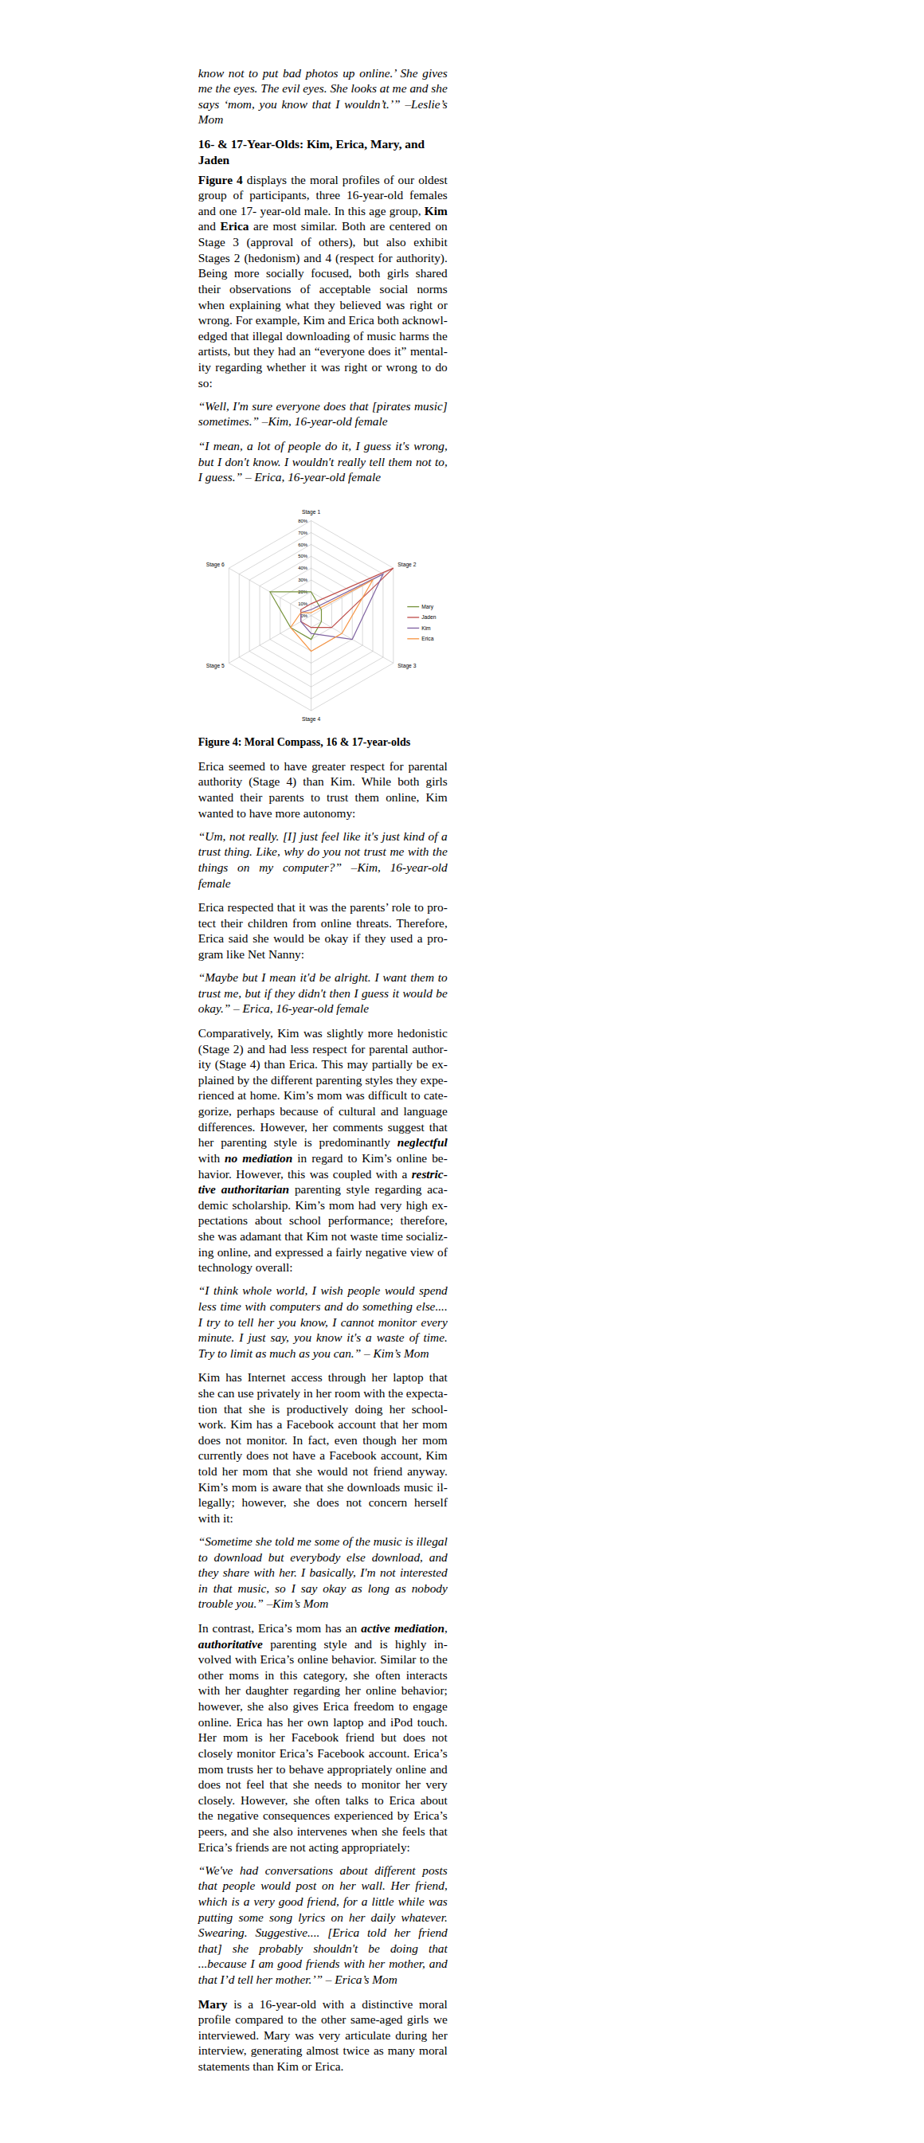know not to put bad photos up online.’ She gives me the eyes. The evil eyes. She looks at me and she says ‘mom, you know that I wouldn’t.’” –Leslie’s Mom
16- & 17-Year-Olds: Kim, Erica, Mary, and Jaden
Figure 4 displays the moral profiles of our oldest group of participants, three 16-year-old females and one 17- year-old male. In this age group, Kim and Erica are most similar. Both are centered on Stage 3 (approval of others), but also exhibit Stages 2 (hedonism) and 4 (respect for authority). Being more socially focused, both girls shared their observations of acceptable social norms when explaining what they believed was right or wrong. For example, Kim and Erica both acknowledged that illegal downloading of music harms the artists, but they had an “everyone does it” mentality regarding whether it was right or wrong to do so:
“Well, I'm sure everyone does that [pirates music] sometimes.” –Kim, 16-year-old female
“I mean, a lot of people do it, I guess it's wrong, but I don't know. I wouldn't really tell them not to, I guess.” – Erica, 16-year-old female
Stage 1 Stage 2 Stage 3 Stage 4 Stage 5 Stage 6 80% 70% 60% 50% 40% 30% 20% 10% 0% Mary Jaden Kim Erica
Figure 4: Moral Compass, 16 & 17-year-olds
Erica seemed to have greater respect for parental authority (Stage 4) than Kim. While both girls wanted their parents to trust them online, Kim wanted to have more autonomy:
“Um, not really. [I] just feel like it's just kind of a trust thing. Like, why do you not trust me with the things on my computer?” –Kim, 16-year-old female
Erica respected that it was the parents’ role to protect their children from online threats. Therefore, Erica said she would be okay if they used a program like Net Nanny:
“Maybe but I mean it'd be alright. I want them to trust me, but if they didn't then I guess it would be okay.” – Erica, 16-year-old female
Comparatively, Kim was slightly more hedonistic (Stage 2) and had less respect for parental authority (Stage 4) than Erica. This may partially be explained by the different parenting styles they experienced at home. Kim’s mom was difficult to categorize, perhaps because of cultural and language differences. However, her comments suggest that her parenting style is predominantly neglectful with no mediation in regard to Kim’s online behavior. However, this was coupled with a restrictive authoritarian parenting style regarding academic scholarship. Kim’s mom had very high expectations about school performance; therefore, she was adamant that Kim not waste time socializing online, and expressed a fairly negative view of technology overall:
“I think whole world, I wish people would spend less time with computers and do something else.... I try to tell her you know, I cannot monitor every minute. I just say, you know it's a waste of time. Try to limit as much as you can.” – Kim’s Mom
Kim has Internet access through her laptop that she can use privately in her room with the expectation that she is productively doing her school-work. Kim has a Facebook account that her mom does not monitor. In fact, even though her mom currently does not have a Facebook account, Kim told her mom that she would not friend anyway. Kim’s mom is aware that she downloads music illegally; however, she does not concern herself with it:
“Sometime she told me some of the music is illegal to download but everybody else download, and they share with her. I basically, I'm not interested in that music, so I say okay as long as nobody trouble you.” –Kim’s Mom
In contrast, Erica’s mom has an active mediation, authoritative parenting style and is highly involved with Erica’s online behavior. Similar to the other moms in this category, she often interacts with her daughter regarding her online behavior; however, she also gives Erica freedom to engage online. Erica has her own laptop and iPod touch. Her mom is her Facebook friend but does not closely monitor Erica’s Facebook account. Erica’s mom trusts her to behave appropriately online and does not feel that she needs to monitor her very closely. However, she often talks to Erica about the negative consequences experienced by Erica’s peers, and she also intervenes when she feels that Erica’s friends are not acting appropriately:
“We've had conversations about different posts that people would post on her wall. Her friend, which is a very good friend, for a little while was putting some song lyrics on her daily whatever. Swearing. Suggestive.... [Erica told her friend that] she probably shouldn't be doing that ...because I am good friends with her mother, and that I’d tell her mother.’” – Erica’s Mom
Mary is a 16-year-old with a distinctive moral profile compared to the other same-aged girls we interviewed. Mary was very articulate during her interview, generating almost twice as many moral statements than Kim or Erica.